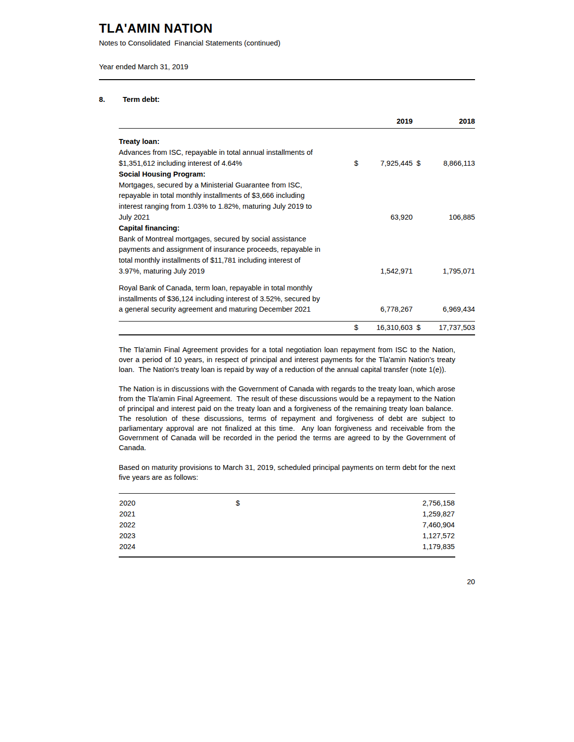TLA'AMIN NATION
Notes to Consolidated Financial Statements (continued)
Year ended March 31, 2019
8.
Term debt:
| | | 2019 | | 2018 |
| --- | --- | --- | --- | --- |
| Treaty loan: | | | | |
| Advances from ISC, repayable in total annual installments of | | | | |
| $1,351,612 including interest of 4.64% | $ | 7,925,445 | $ | 8,866,113 |
| Social Housing Program: | | | | |
| Mortgages, secured by a Ministerial Guarantee from ISC, | | | | |
| repayable in total monthly installments of $3,666 including | | | | |
| interest ranging from 1.03% to 1.82%, maturing July 2019 to | | | | |
| July 2021 | | 63,920 | | 106,885 |
| Capital financing: | | | | |
| Bank of Montreal mortgages, secured by social assistance | | | | |
| payments and assignment of insurance proceeds, repayable in | | | | |
| total monthly installments of $11,781 including interest of | | | | |
| 3.97%, maturing July 2019 | | 1,542,971 | | 1,795,071 |
| Royal Bank of Canada, term loan, repayable in total monthly | | | | |
| installments of $36,124 including interest of 3.52%, secured by | | | | |
| a general security agreement and maturing December 2021 | | 6,778,267 | | 6,969,434 |
| | $ | 16,310,603 | $ | 17,737,503 |
The Tla'amin Final Agreement provides for a total negotiation loan repayment from ISC to the Nation, over a period of 10 years, in respect of principal and interest payments for the Tla'amin Nation's treaty loan. The Nation's treaty loan is repaid by way of a reduction of the annual capital transfer (note 1(e)).
The Nation is in discussions with the Government of Canada with regards to the treaty loan, which arose from the Tla'amin Final Agreement. The result of these discussions would be a repayment to the Nation of principal and interest paid on the treaty loan and a forgiveness of the remaining treaty loan balance. The resolution of these discussions, terms of repayment and forgiveness of debt are subject to parliamentary approval are not finalized at this time. Any loan forgiveness and receivable from the Government of Canada will be recorded in the period the terms are agreed to by the Government of Canada.
Based on maturity provisions to March 31, 2019, scheduled principal payments on term debt for the next five years are as follows:
| 2020 | $ | 2,756,158 |
| 2021 | | 1,259,827 |
| 2022 | | 7,460,904 |
| 2023 | | 1,127,572 |
| 2024 | | 1,179,835 |
20